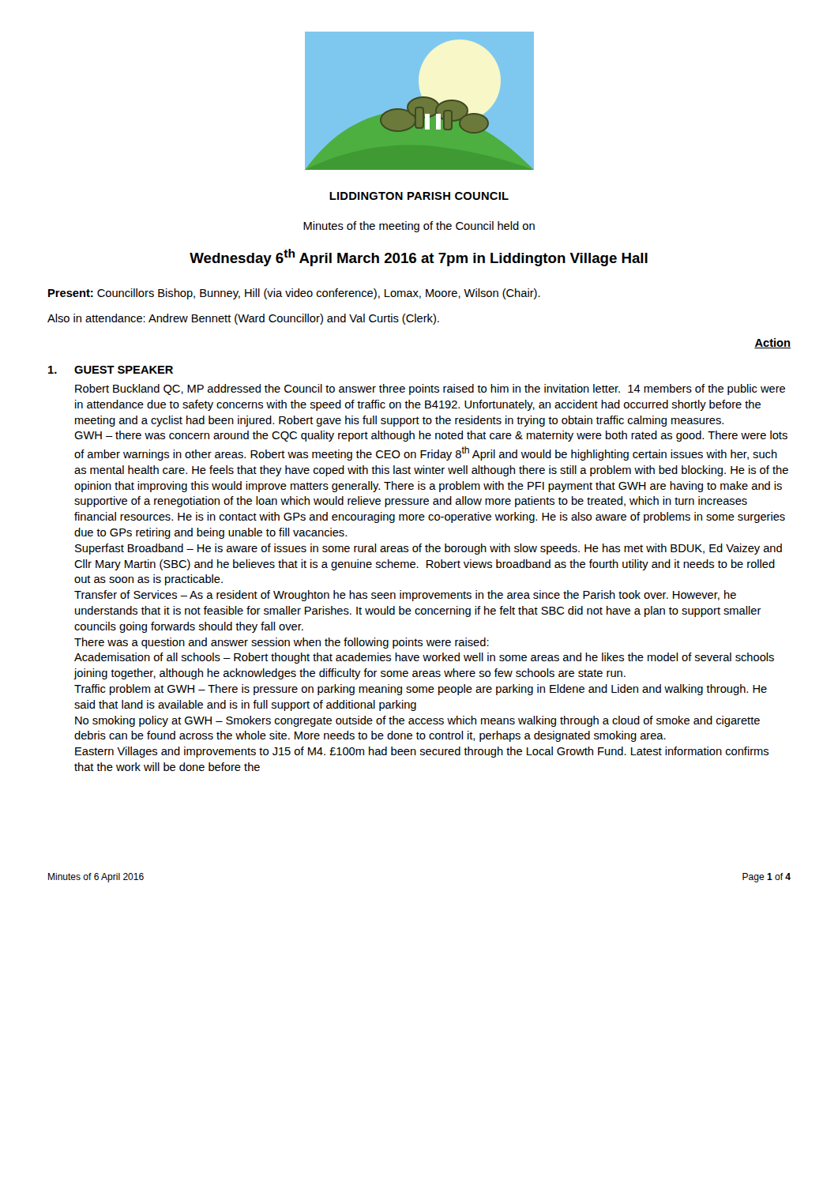LIDDINGTON PARISH COUNCIL
Minutes of the meeting of the Council held on
Wednesday 6th April March 2016 at 7pm in Liddington Village Hall
Present: Councillors Bishop, Bunney, Hill (via video conference), Lomax, Moore, Wilson (Chair).
Also in attendance: Andrew Bennett (Ward Councillor) and Val Curtis (Clerk).
Action
1. GUEST SPEAKER
Robert Buckland QC, MP addressed the Council to answer three points raised to him in the invitation letter. 14 members of the public were in attendance due to safety concerns with the speed of traffic on the B4192. Unfortunately, an accident had occurred shortly before the meeting and a cyclist had been injured. Robert gave his full support to the residents in trying to obtain traffic calming measures.
GWH – there was concern around the CQC quality report although he noted that care & maternity were both rated as good. There were lots of amber warnings in other areas. Robert was meeting the CEO on Friday 8th April and would be highlighting certain issues with her, such as mental health care. He feels that they have coped with this last winter well although there is still a problem with bed blocking. He is of the opinion that improving this would improve matters generally. There is a problem with the PFI payment that GWH are having to make and is supportive of a renegotiation of the loan which would relieve pressure and allow more patients to be treated, which in turn increases financial resources. He is in contact with GPs and encouraging more co-operative working. He is also aware of problems in some surgeries due to GPs retiring and being unable to fill vacancies.
Superfast Broadband – He is aware of issues in some rural areas of the borough with slow speeds. He has met with BDUK, Ed Vaizey and Cllr Mary Martin (SBC) and he believes that it is a genuine scheme. Robert views broadband as the fourth utility and it needs to be rolled out as soon as is practicable.
Transfer of Services – As a resident of Wroughton he has seen improvements in the area since the Parish took over. However, he understands that it is not feasible for smaller Parishes. It would be concerning if he felt that SBC did not have a plan to support smaller councils going forwards should they fall over.
There was a question and answer session when the following points were raised:
Academisation of all schools – Robert thought that academies have worked well in some areas and he likes the model of several schools joining together, although he acknowledges the difficulty for some areas where so few schools are state run.
Traffic problem at GWH – There is pressure on parking meaning some people are parking in Eldene and Liden and walking through. He said that land is available and is in full support of additional parking
No smoking policy at GWH – Smokers congregate outside of the access which means walking through a cloud of smoke and cigarette debris can be found across the whole site. More needs to be done to control it, perhaps a designated smoking area.
Eastern Villages and improvements to J15 of M4. £100m had been secured through the Local Growth Fund. Latest information confirms that the work will be done before the
Minutes of 6 April 2016
Page 1 of 4